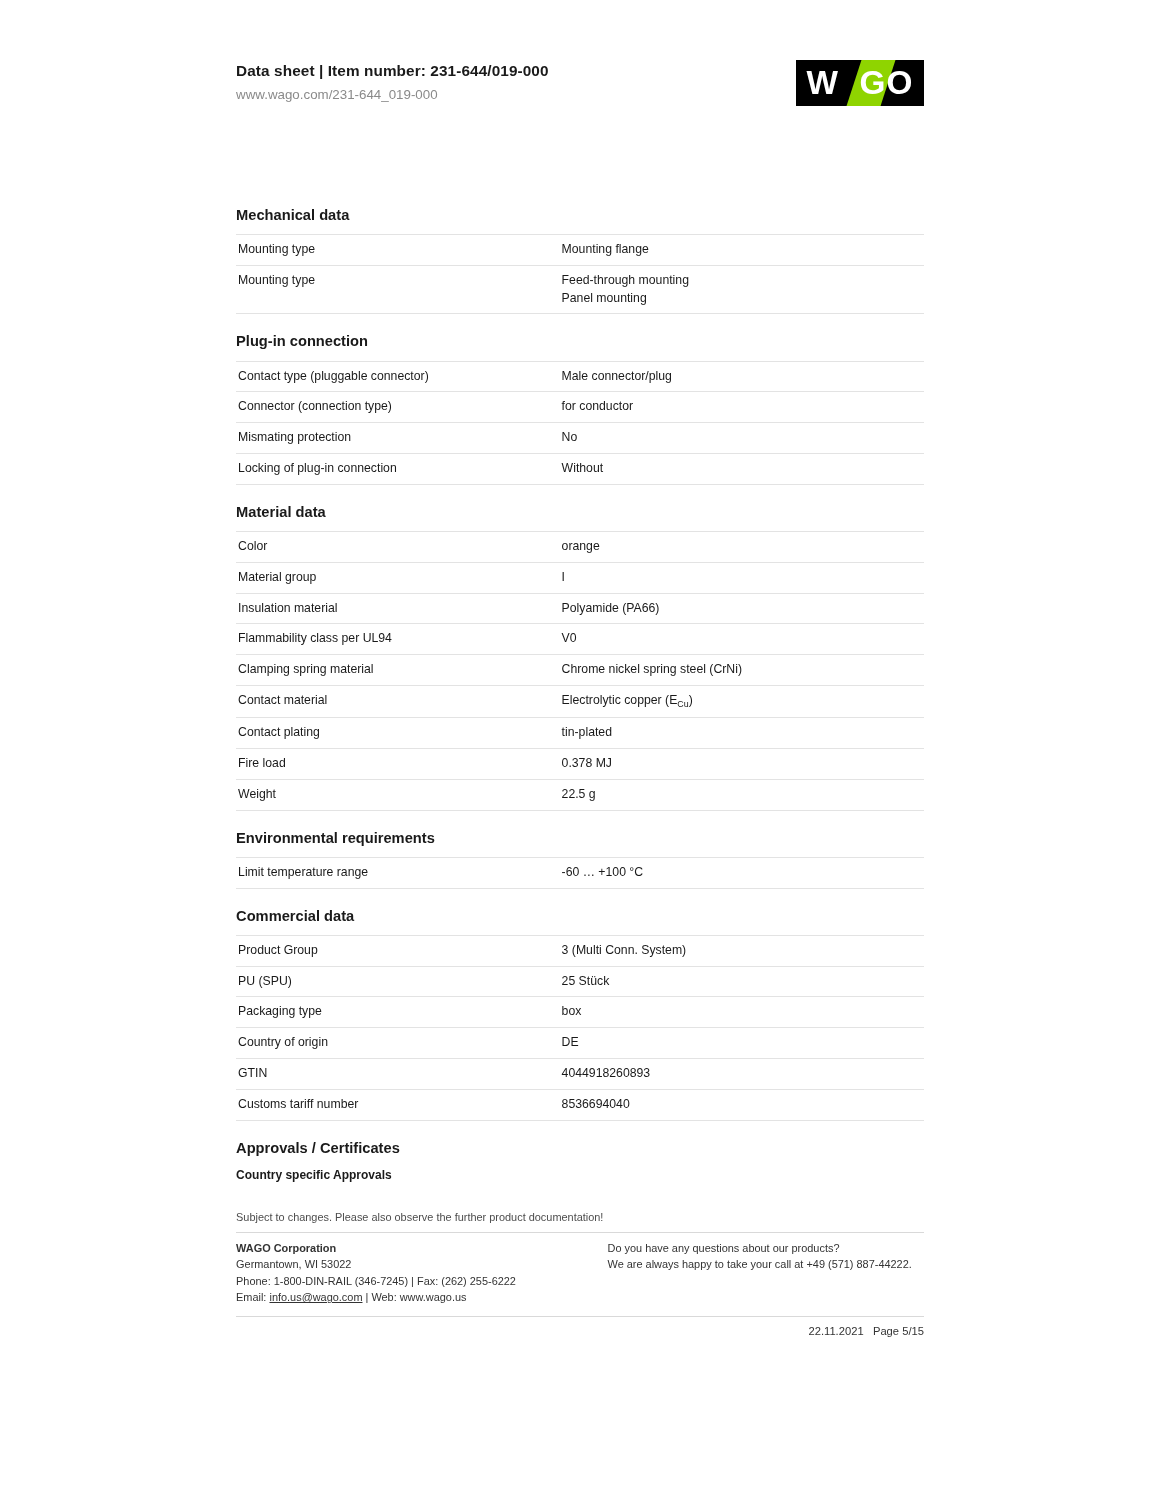Data sheet | Item number: 231-644/019-000
www.wago.com/231-644_019-000
W GO
Mechanical data
| Mounting type | Mounting flange |
| Mounting type | Feed-through mounting Panel mounting |
Plug-in connection
| Contact type (pluggable connector) | Male connector/plug |
| Connector (connection type) | for conductor |
| Mismating protection | No |
| Locking of plug-in connection | Without |
Material data
| Color | orange |
| Material group | I |
| Insulation material | Polyamide (PA66) |
| Flammability class per UL94 | V0 |
| Clamping spring material | Chrome nickel spring steel (CrNi) |
| Contact material | Electrolytic copper (E Cu ) |
| Contact plating | tin-plated |
| Fire load | 0.378 MJ |
| Weight | 22.5 g |
Environmental requirements
| Limit temperature range | -60 … +100 °C |
Commercial data
| Product Group | 3 (Multi Conn. System) |
| PU (SPU) | 25 Stück |
| Packaging type | box |
| Country of origin | DE |
| GTIN | 4044918260893 |
| Customs tariff number | 8536694040 |
Approvals / Certificates
Country specific Approvals
Subject to changes. Please also observe the further product documentation!
WAGO Corporation
Germantown, WI 53022
Phone: 1-800-DIN-RAIL (346-7245) | Fax: (262) 255-6222
Email: info.us@wago.com | Web: www.wago.us
Do you have any questions about our products?
We are always happy to take your call at +49 (571) 887-44222.
22.11.2021 Page 5/15